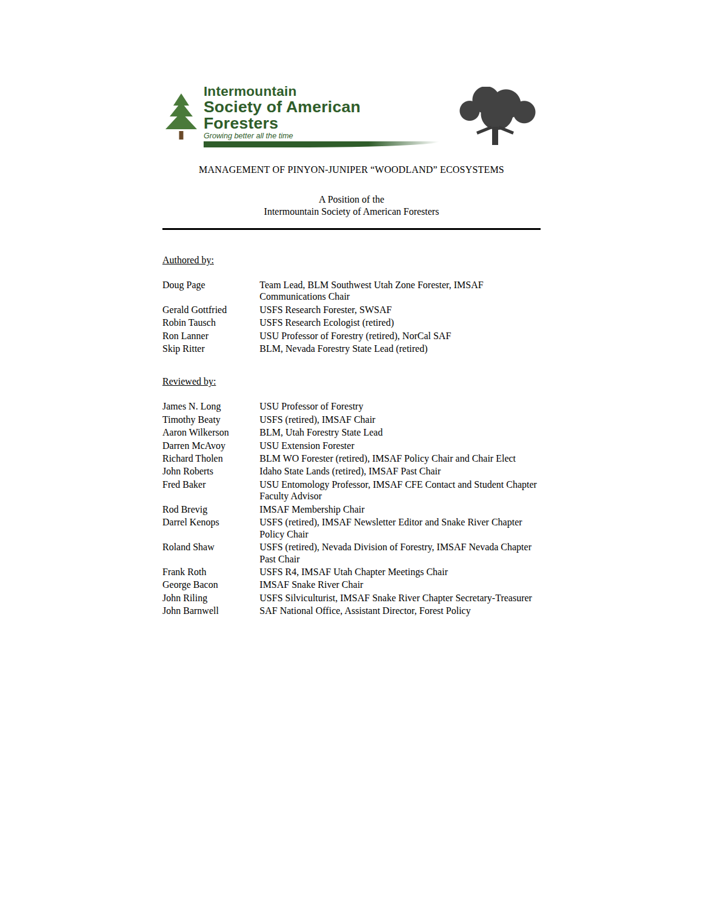Intermountain
Society of American Foresters
Growing better all the time
MANAGEMENT OF PINYON-JUNIPER “WOODLAND” ECOSYSTEMS
A Position of the
Intermountain Society of American Foresters
Authored by:
| Doug Page | Team Lead, BLM Southwest Utah Zone Forester, IMSAF Communications Chair |
| Gerald Gottfried | USFS Research Forester, SWSAF |
| Robin Tausch | USFS Research Ecologist (retired) |
| Ron Lanner | USU Professor of Forestry (retired), NorCal SAF |
| Skip Ritter | BLM, Nevada Forestry State Lead (retired) |
Reviewed by:
| James N. Long | USU Professor of Forestry |
| Timothy Beaty | USFS (retired), IMSAF Chair |
| Aaron Wilkerson | BLM, Utah Forestry State Lead |
| Darren McAvoy | USU Extension Forester |
| Richard Tholen | BLM WO Forester (retired), IMSAF Policy Chair and Chair Elect |
| John Roberts | Idaho State Lands (retired), IMSAF Past Chair |
| Fred Baker | USU Entomology Professor, IMSAF CFE Contact and Student Chapter Faculty Advisor |
| Rod Brevig | IMSAF Membership Chair |
| Darrel Kenops | USFS (retired), IMSAF Newsletter Editor and Snake River Chapter Policy Chair |
| Roland Shaw | USFS (retired), Nevada Division of Forestry, IMSAF Nevada Chapter Past Chair |
| Frank Roth | USFS R4, IMSAF Utah Chapter Meetings Chair |
| George Bacon | IMSAF Snake River Chair |
| John Riling | USFS Silviculturist, IMSAF Snake River Chapter Secretary-Treasurer |
| John Barnwell | SAF National Office, Assistant Director, Forest Policy |